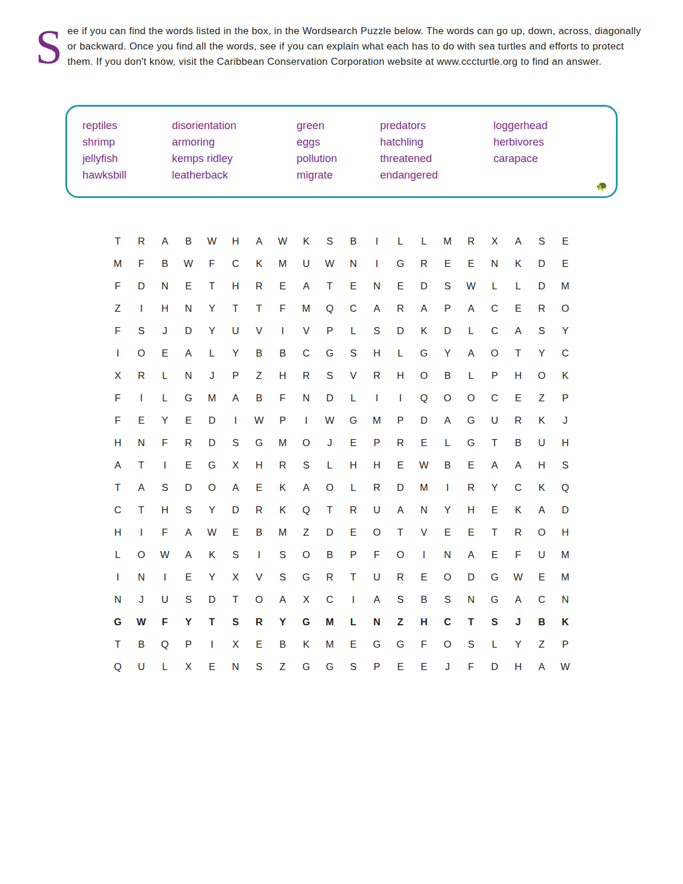See if you can find the words listed in the box, in the Wordsearch Puzzle below. The words can go up, down, across, diagonally or backward. Once you find all the words, see if you can explain what each has to do with sea turtles and efforts to protect them. If you don't know, visit the Caribbean Conservation Corporation website at www.cccturtle.org to find an answer.
| reptiles | disorientation | green | predators | loggerhead |
| shrimp | armoring | eggs | hatchling | herbivores |
| jellyfish | kemps ridley | pollution | threatened | carapace |
| hawksbill | leatherback | migrate | endangered | |
🐢
| T | R | A | B | W | H | A | W | K | S | B | I | L | L | M | R | X | A | S | E |
| M | F | B | W | F | C | K | M | U | W | N | I | G | R | E | E | N | K | D | E |
| F | D | N | E | T | H | R | E | A | T | E | N | E | D | S | W | L | L | D | M |
| Z | I | H | N | Y | T | T | F | M | Q | C | A | R | A | P | A | C | E | R | O |
| F | S | J | D | Y | U | V | I | V | P | L | S | D | K | D | L | C | A | S | Y |
| I | O | E | A | L | Y | B | B | C | G | S | H | L | G | Y | A | O | T | Y | C |
| X | R | L | N | J | P | Z | H | R | S | V | R | H | O | B | L | P | H | O | K |
| F | I | L | G | M | A | B | F | N | D | L | I | I | Q | O | O | C | E | Z | P |
| F | E | Y | E | D | I | W | P | I | W | G | M | P | D | A | G | U | R | K | J |
| H | N | F | R | D | S | G | M | O | J | E | P | R | E | L | G | T | B | U | H |
| A | T | I | E | G | X | H | R | S | L | H | H | E | W | B | E | A | A | H | S |
| T | A | S | D | O | A | E | K | A | O | L | R | D | M | I | R | Y | C | K | Q |
| C | T | H | S | Y | D | R | K | Q | T | R | U | A | N | Y | H | E | K | A | D |
| H | I | F | A | W | E | B | M | Z | D | E | O | T | V | E | E | T | R | O | H |
| L | O | W | A | K | S | I | S | O | B | P | F | O | I | N | A | E | F | U | M |
| I | N | I | E | Y | X | V | S | G | R | T | U | R | E | O | D | G | W | E | M |
| N | J | U | S | D | T | O | A | X | C | I | A | S | B | S | N | G | A | C | N |
| G | W | F | Y | T | S | R | Y | G | M | L | N | Z | H | C | T | S | J | B | K |
| T | B | Q | P | I | X | E | B | K | M | E | G | G | F | O | S | L | Y | Z | P |
| Q | U | L | X | E | N | S | Z | G | G | S | P | E | E | J | F | D | H | A | W |